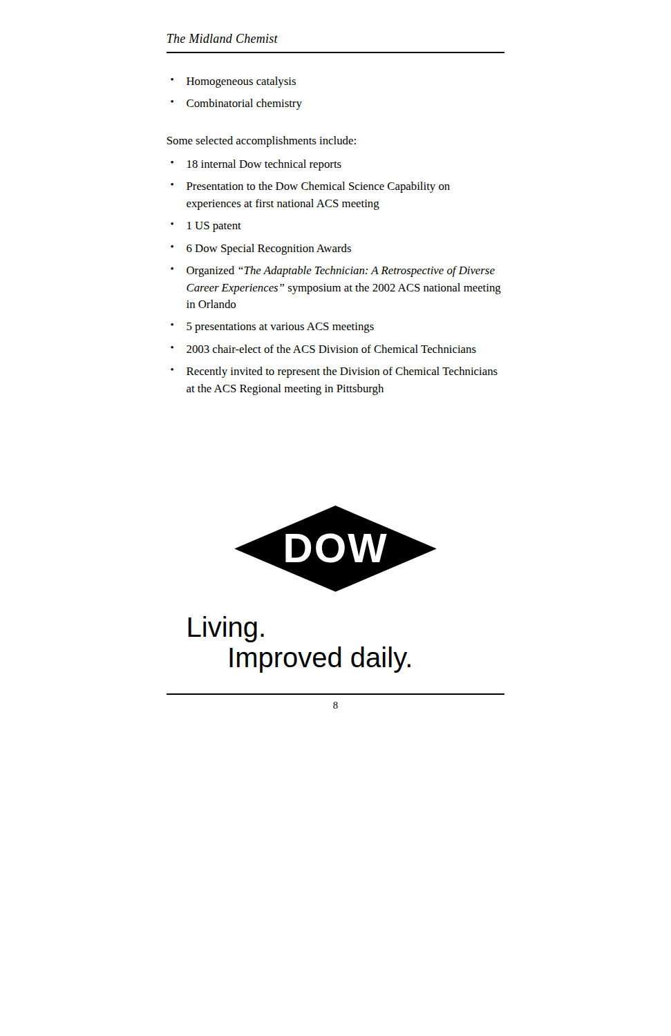The Midland Chemist
Homogeneous catalysis
Combinatorial chemistry
Some selected accomplishments include:
18 internal Dow technical reports
Presentation to the Dow Chemical Science Capability on experiences at first national ACS meeting
1 US patent
6 Dow Special Recognition Awards
Organized “The Adaptable Technician: A Retrospective of Diverse Career Experiences” symposium at the 2002 ACS national meeting in Orlando
5 presentations at various ACS meetings
2003 chair-elect of the ACS Division of Chemical Technicians
Recently invited to represent the Division of Chemical Technicians at the ACS Regional meeting in Pittsburgh
DOW
Living. Improved daily.
8